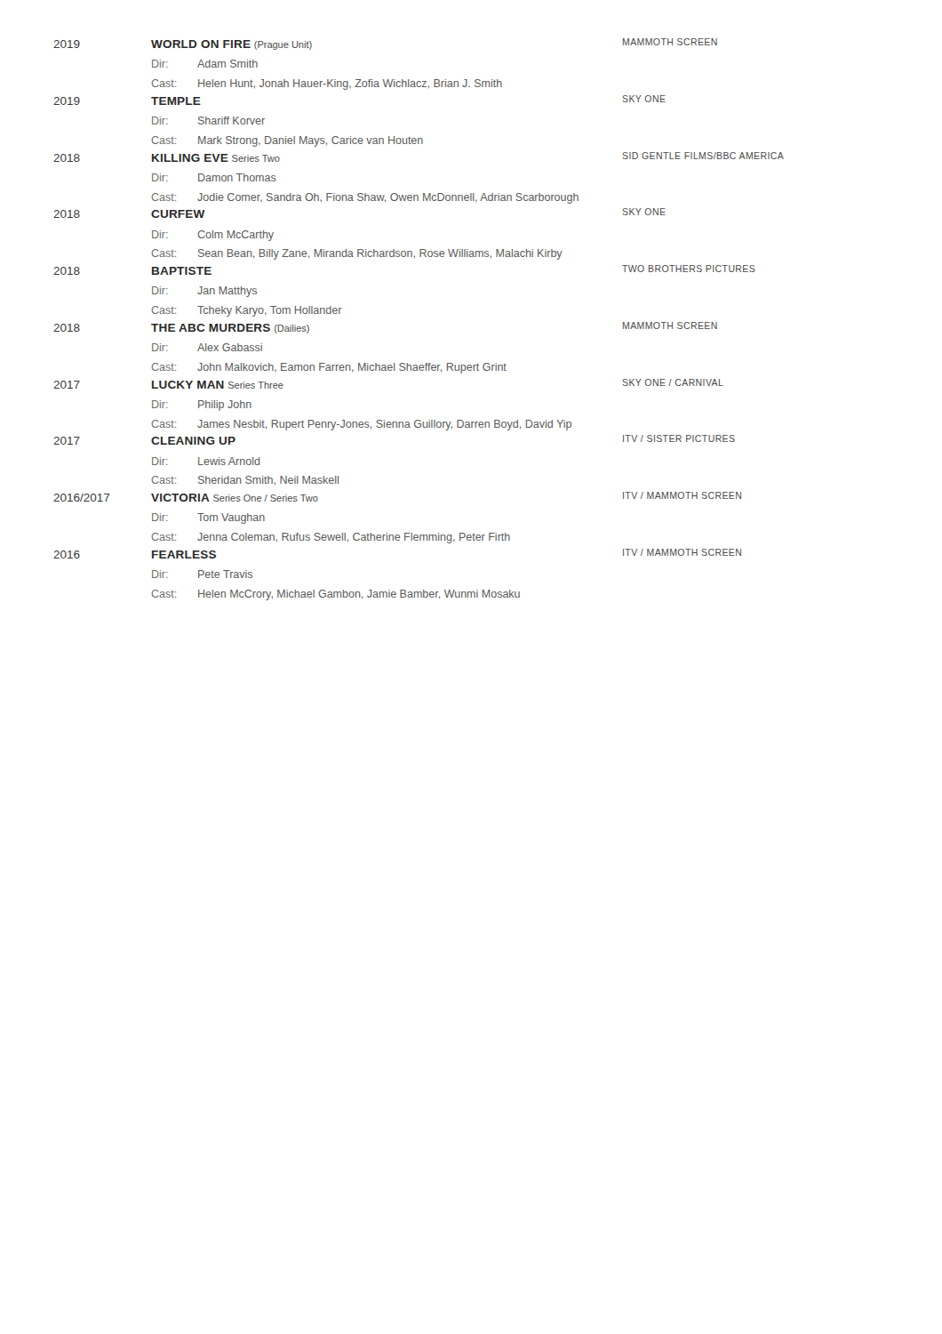| 2019 | WORLD ON FIRE (Prague Unit) Dir: Adam Smith Cast: Helen Hunt, Jonah Hauer-King, Zofia Wichlacz, Brian J. Smith | MAMMOTH SCREEN |
| 2019 | TEMPLE Dir: Shariff Korver Cast: Mark Strong, Daniel Mays, Carice van Houten | SKY ONE |
| 2018 | KILLING EVE Series Two Dir: Damon Thomas Cast: Jodie Comer, Sandra Oh, Fiona Shaw, Owen McDonnell, Adrian Scarborough | SID GENTLE FILMS/BBC AMERICA |
| 2018 | CURFEW Dir: Colm McCarthy Cast: Sean Bean, Billy Zane, Miranda Richardson, Rose Williams, Malachi Kirby | SKY ONE |
| 2018 | BAPTISTE Dir: Jan Matthys Cast: Tcheky Karyo, Tom Hollander | TWO BROTHERS PICTURES |
| 2018 | THE ABC MURDERS (Dailies) Dir: Alex Gabassi Cast: John Malkovich, Eamon Farren, Michael Shaeffer, Rupert Grint | MAMMOTH SCREEN |
| 2017 | LUCKY MAN Series Three Dir: Philip John Cast: James Nesbit, Rupert Penry-Jones, Sienna Guillory, Darren Boyd, David Yip | SKY ONE / CARNIVAL |
| 2017 | CLEANING UP Dir: Lewis Arnold Cast: Sheridan Smith, Neil Maskell | ITV / SISTER PICTURES |
| 2016/2017 | VICTORIA Series One / Series Two Dir: Tom Vaughan Cast: Jenna Coleman, Rufus Sewell, Catherine Flemming, Peter Firth | ITV / MAMMOTH SCREEN |
| 2016 | FEARLESS Dir: Pete Travis Cast: Helen McCrory, Michael Gambon, Jamie Bamber, Wunmi Mosaku | ITV / MAMMOTH SCREEN |